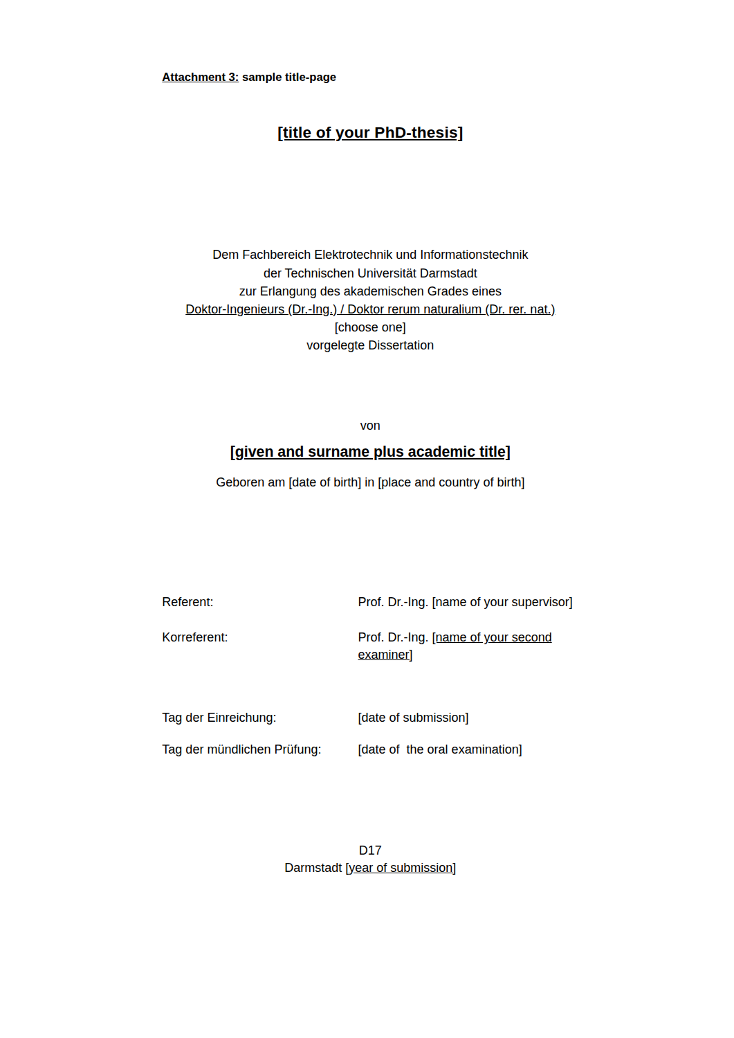Attachment 3: sample title-page
[title of your PhD-thesis]
Dem Fachbereich Elektrotechnik und Informationstechnik
der Technischen Universität Darmstadt
zur Erlangung des akademischen Grades eines
Doktor-Ingenieurs (Dr.-Ing.) / Doktor rerum naturalium (Dr. rer. nat.) [choose one]
vorgelegte Dissertation
von
[given and surname plus academic title]
Geboren am [date of birth] in [place and country of birth]
| Referent: | Prof. Dr.-Ing. [name of your supervisor] |
| Korreferent: | Prof. Dr.-Ing. [name of your second examiner] |
| Tag der Einreichung: | [date of submission] |
| Tag der mündlichen Prüfung: | [date of the oral examination] |
D17
Darmstadt [year of submission]